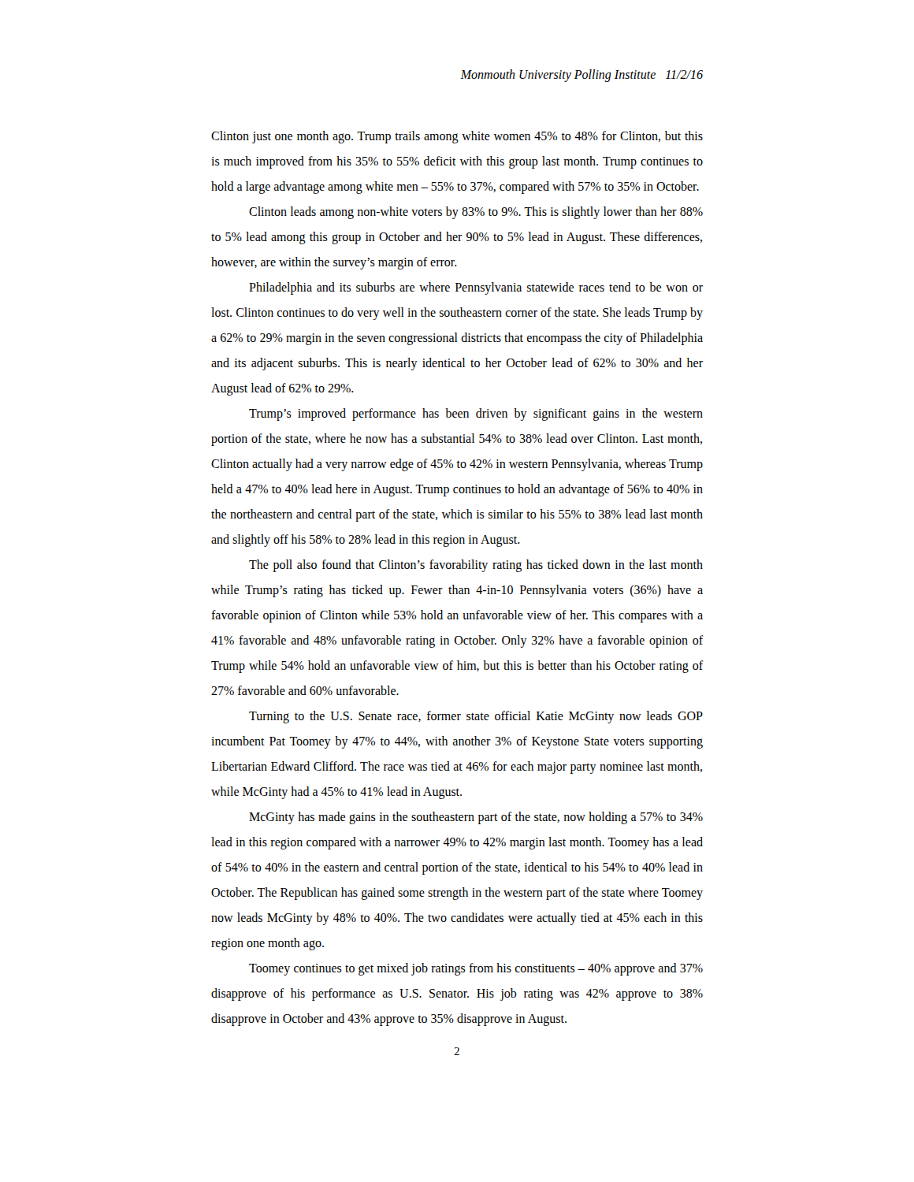Monmouth University Polling Institute 11/2/16
Clinton just one month ago. Trump trails among white women 45% to 48% for Clinton, but this is much improved from his 35% to 55% deficit with this group last month. Trump continues to hold a large advantage among white men – 55% to 37%, compared with 57% to 35% in October.
Clinton leads among non-white voters by 83% to 9%. This is slightly lower than her 88% to 5% lead among this group in October and her 90% to 5% lead in August. These differences, however, are within the survey’s margin of error.
Philadelphia and its suburbs are where Pennsylvania statewide races tend to be won or lost. Clinton continues to do very well in the southeastern corner of the state. She leads Trump by a 62% to 29% margin in the seven congressional districts that encompass the city of Philadelphia and its adjacent suburbs. This is nearly identical to her October lead of 62% to 30% and her August lead of 62% to 29%.
Trump’s improved performance has been driven by significant gains in the western portion of the state, where he now has a substantial 54% to 38% lead over Clinton. Last month, Clinton actually had a very narrow edge of 45% to 42% in western Pennsylvania, whereas Trump held a 47% to 40% lead here in August. Trump continues to hold an advantage of 56% to 40% in the northeastern and central part of the state, which is similar to his 55% to 38% lead last month and slightly off his 58% to 28% lead in this region in August.
The poll also found that Clinton’s favorability rating has ticked down in the last month while Trump’s rating has ticked up. Fewer than 4-in-10 Pennsylvania voters (36%) have a favorable opinion of Clinton while 53% hold an unfavorable view of her. This compares with a 41% favorable and 48% unfavorable rating in October. Only 32% have a favorable opinion of Trump while 54% hold an unfavorable view of him, but this is better than his October rating of 27% favorable and 60% unfavorable.
Turning to the U.S. Senate race, former state official Katie McGinty now leads GOP incumbent Pat Toomey by 47% to 44%, with another 3% of Keystone State voters supporting Libertarian Edward Clifford. The race was tied at 46% for each major party nominee last month, while McGinty had a 45% to 41% lead in August.
McGinty has made gains in the southeastern part of the state, now holding a 57% to 34% lead in this region compared with a narrower 49% to 42% margin last month. Toomey has a lead of 54% to 40% in the eastern and central portion of the state, identical to his 54% to 40% lead in October. The Republican has gained some strength in the western part of the state where Toomey now leads McGinty by 48% to 40%. The two candidates were actually tied at 45% each in this region one month ago.
Toomey continues to get mixed job ratings from his constituents – 40% approve and 37% disapprove of his performance as U.S. Senator. His job rating was 42% approve to 38% disapprove in October and 43% approve to 35% disapprove in August.
2